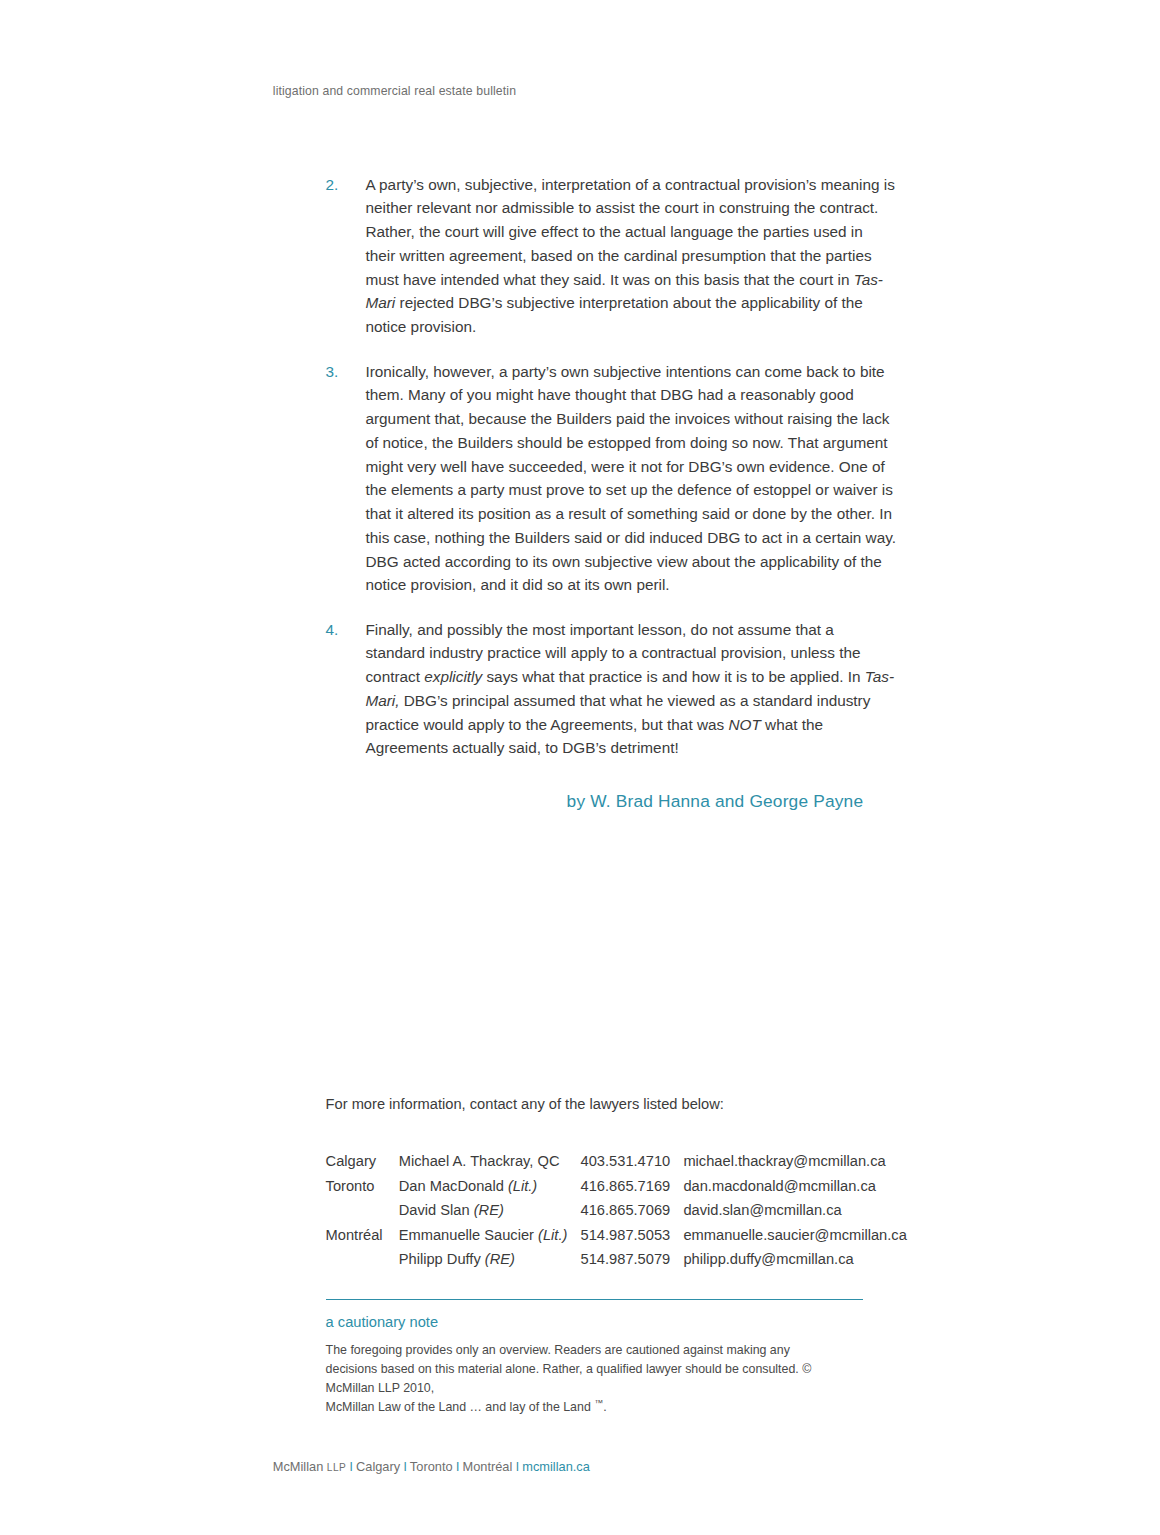litigation and commercial real estate bulletin
2. A party’s own, subjective, interpretation of a contractual provision’s meaning is neither relevant nor admissible to assist the court in construing the contract. Rather, the court will give effect to the actual language the parties used in their written agreement, based on the cardinal presumption that the parties must have intended what they said. It was on this basis that the court in Tas-Mari rejected DBG’s subjective interpretation about the applicability of the notice provision.
3. Ironically, however, a party’s own subjective intentions can come back to bite them. Many of you might have thought that DBG had a reasonably good argument that, because the Builders paid the invoices without raising the lack of notice, the Builders should be estopped from doing so now. That argument might very well have succeeded, were it not for DBG’s own evidence. One of the elements a party must prove to set up the defence of estoppel or waiver is that it altered its position as a result of something said or done by the other. In this case, nothing the Builders said or did induced DBG to act in a certain way. DBG acted according to its own subjective view about the applicability of the notice provision, and it did so at its own peril.
4. Finally, and possibly the most important lesson, do not assume that a standard industry practice will apply to a contractual provision, unless the contract explicitly says what that practice is and how it is to be applied. In Tas-Mari, DBG’s principal assumed that what he viewed as a standard industry practice would apply to the Agreements, but that was NOT what the Agreements actually said, to DGB’s detriment!
by W. Brad Hanna and George Payne
For more information, contact any of the lawyers listed below:
| Calgary | Michael A. Thackray, QC | 403.531.4710 | michael.thackray@mcmillan.ca |
| Toronto | Dan MacDonald (Lit.) | 416.865.7169 | dan.macdonald@mcmillan.ca |
| David Slan (RE) | 416.865.7069 | david.slan@mcmillan.ca |
| Montréal | Emmanuelle Saucier (Lit.) | 514.987.5053 | emmanuelle.saucier@mcmillan.ca |
| Philipp Duffy (RE) | 514.987.5079 | philipp.duffy@mcmillan.ca |
a cautionary note
The foregoing provides only an overview. Readers are cautioned against making any decisions based on this material alone. Rather, a qualified lawyer should be consulted. © McMillan LLP 2010,
McMillan Law of the Land … and lay of the Land ™.
McMillan LLP l Calgary l Toronto l Montréal l mcmillan.ca